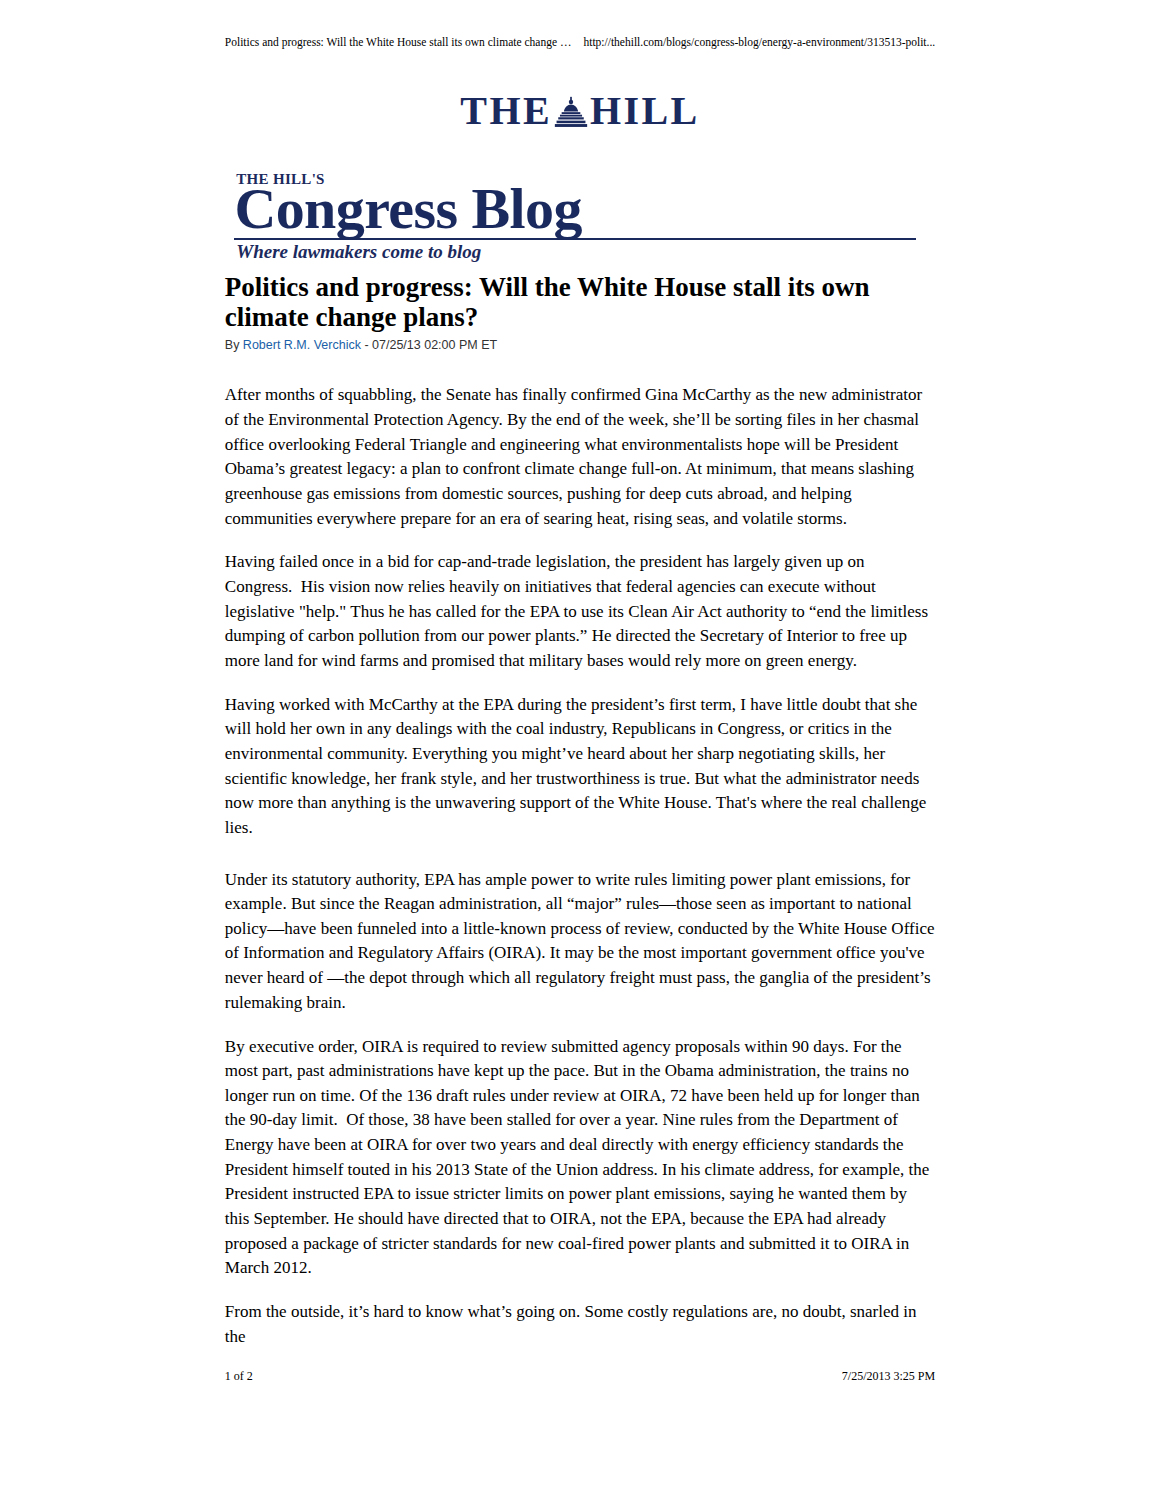Politics and progress: Will the White House stall its own climate change p...
http://thehill.com/blogs/congress-blog/energy-a-environment/313513-polit...
THE HILL
THE HILL'S
Congress Blog
Where lawmakers come to blog
Politics and progress: Will the White House stall its own climate change plans?
By Robert R.M. Verchick - 07/25/13 02:00 PM ET
After months of squabbling, the Senate has finally confirmed Gina McCarthy as the new administrator of the Environmental Protection Agency. By the end of the week, she’ll be sorting files in her chasmal office overlooking Federal Triangle and engineering what environmentalists hope will be President Obama’s greatest legacy: a plan to confront climate change full-on. At minimum, that means slashing greenhouse gas emissions from domestic sources, pushing for deep cuts abroad, and helping communities everywhere prepare for an era of searing heat, rising seas, and volatile storms.
Having failed once in a bid for cap-and-trade legislation, the president has largely given up on Congress. His vision now relies heavily on initiatives that federal agencies can execute without legislative "help." Thus he has called for the EPA to use its Clean Air Act authority to “end the limitless dumping of carbon pollution from our power plants.” He directed the Secretary of Interior to free up more land for wind farms and promised that military bases would rely more on green energy.
Having worked with McCarthy at the EPA during the president’s first term, I have little doubt that she will hold her own in any dealings with the coal industry, Republicans in Congress, or critics in the environmental community. Everything you might’ve heard about her sharp negotiating skills, her scientific knowledge, her frank style, and her trustworthiness is true. But what the administrator needs now more than anything is the unwavering support of the White House. That's where the real challenge lies.
Under its statutory authority, EPA has ample power to write rules limiting power plant emissions, for example. But since the Reagan administration, all “major” rules—those seen as important to national policy—have been funneled into a little-known process of review, conducted by the White House Office of Information and Regulatory Affairs (OIRA). It may be the most important government office you've never heard of —the depot through which all regulatory freight must pass, the ganglia of the president’s rulemaking brain.
By executive order, OIRA is required to review submitted agency proposals within 90 days. For the most part, past administrations have kept up the pace. But in the Obama administration, the trains no longer run on time. Of the 136 draft rules under review at OIRA, 72 have been held up for longer than the 90-day limit. Of those, 38 have been stalled for over a year. Nine rules from the Department of Energy have been at OIRA for over two years and deal directly with energy efficiency standards the President himself touted in his 2013 State of the Union address. In his climate address, for example, the President instructed EPA to issue stricter limits on power plant emissions, saying he wanted them by this September. He should have directed that to OIRA, not the EPA, because the EPA had already proposed a package of stricter standards for new coal-fired power plants and submitted it to OIRA in March 2012.
From the outside, it’s hard to know what’s going on. Some costly regulations are, no doubt, snarled in the
1 of 2
7/25/2013 3:25 PM